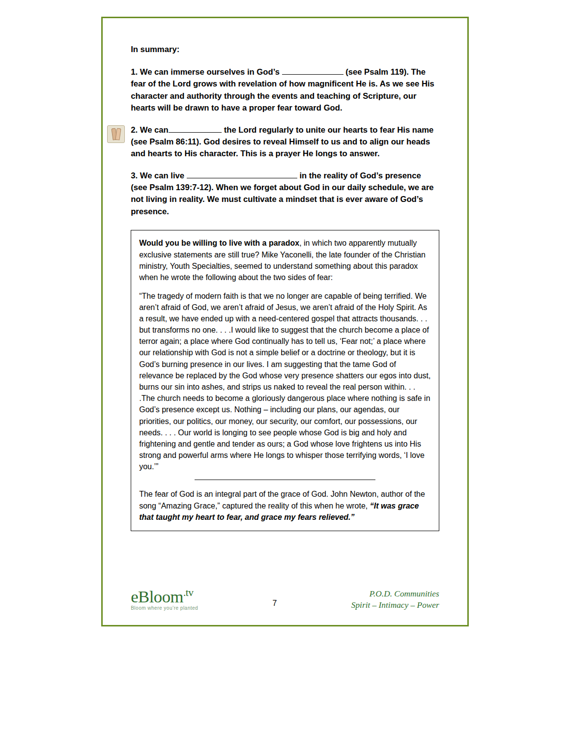In summary:
1. We can immerse ourselves in God’s (see Psalm 119). The fear of the Lord grows with revelation of how magnificent He is. As we see His character and authority through the events and teaching of Scripture, our hearts will be drawn to have a proper fear toward God.
2. We can the Lord regularly to unite our hearts to fear His name (see Psalm 86:11). God desires to reveal Himself to us and to align our heads and hearts to His character. This is a prayer He longs to answer.
3. We can live in the reality of God’s presence (see Psalm 139:7-12). When we forget about God in our daily schedule, we are not living in reality. We must cultivate a mindset that is ever aware of God’s presence.
Would you be willing to live with a paradox, in which two apparently mutually exclusive statements are still true? Mike Yaconelli, the late founder of the Christian ministry, Youth Specialties, seemed to understand something about this paradox when he wrote the following about the two sides of fear:
“The tragedy of modern faith is that we no longer are capable of being terrified. We aren’t afraid of God, we aren’t afraid of Jesus, we aren’t afraid of the Holy Spirit. As a result, we have ended up with a need-centered gospel that attracts thousands. . . but transforms no one. . . .I would like to suggest that the church become a place of terror again; a place where God continually has to tell us, ‘Fear not;’ a place where our relationship with God is not a simple belief or a doctrine or theology, but it is God’s burning presence in our lives. I am suggesting that the tame God of relevance be replaced by the God whose very presence shatters our egos into dust, burns our sin into ashes, and strips us naked to reveal the real person within. . . .The church needs to become a gloriously dangerous place where nothing is safe in God’s presence except us. Nothing – including our plans, our agendas, our priorities, our politics, our money, our security, our comfort, our possessions, our needs. . . . Our world is longing to see people whose God is big and holy and frightening and gentle and tender as ours; a God whose love frightens us into His strong and powerful arms where He longs to whisper those terrifying words, ‘I love you.’”
The fear of God is an integral part of the grace of God. John Newton, author of the song “Amazing Grace,” captured the reality of this when he wrote, “It was grace that taught my heart to fear, and grace my fears relieved.”
e Bloom.tv
Bloom where you’re planted
7
P.O.D. Communities
Spirit – Intimacy – Power